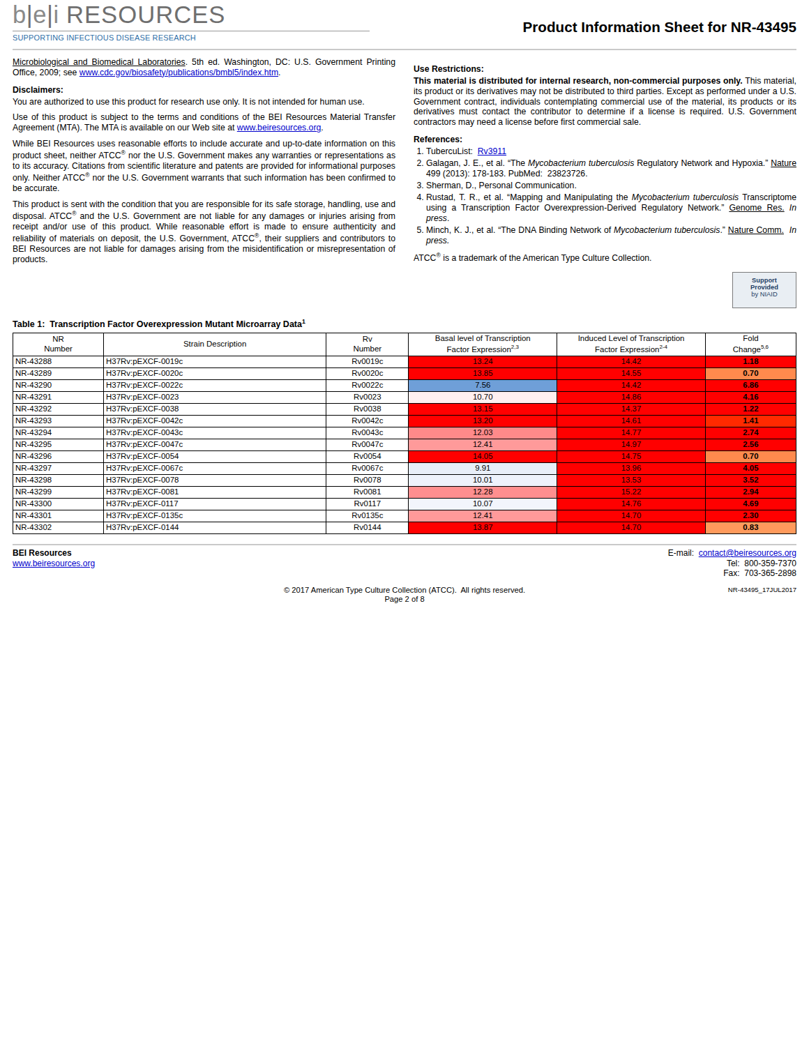b|e|i RESOURCES
SUPPORTING INFECTIOUS DISEASE RESEARCH
Product Information Sheet for NR-43495
Microbiological and Biomedical Laboratories. 5th ed. Washington, DC: U.S. Government Printing Office, 2009; see www.cdc.gov/biosafety/publications/bmbl5/index.htm.
Disclaimers:
You are authorized to use this product for research use only. It is not intended for human use.
Use of this product is subject to the terms and conditions of the BEI Resources Material Transfer Agreement (MTA). The MTA is available on our Web site at www.beiresources.org.
While BEI Resources uses reasonable efforts to include accurate and up-to-date information on this product sheet, neither ATCC® nor the U.S. Government makes any warranties or representations as to its accuracy. Citations from scientific literature and patents are provided for informational purposes only. Neither ATCC® nor the U.S. Government warrants that such information has been confirmed to be accurate.
This product is sent with the condition that you are responsible for its safe storage, handling, use and disposal. ATCC® and the U.S. Government are not liable for any damages or injuries arising from receipt and/or use of this product. While reasonable effort is made to ensure authenticity and reliability of materials on deposit, the U.S. Government, ATCC®, their suppliers and contributors to BEI Resources are not liable for damages arising from the misidentification or misrepresentation of products.
Use Restrictions:
This material is distributed for internal research, non-commercial purposes only. This material, its product or its derivatives may not be distributed to third parties. Except as performed under a U.S. Government contract, individuals contemplating commercial use of the material, its products or its derivatives must contact the contributor to determine if a license is required. U.S. Government contractors may need a license before first commercial sale.
References:
TubercuList: Rv3911
Galagan, J. E., et al. “The Mycobacterium tuberculosis Regulatory Network and Hypoxia.” Nature 499 (2013): 178-183. PubMed: 23823726.
Sherman, D., Personal Communication.
Rustad, T. R., et al. “Mapping and Manipulating the Mycobacterium tuberculosis Transcriptome using a Transcription Factor Overexpression-Derived Regulatory Network.” Genome Res. In press.
Minch, K. J., et al. “The DNA Binding Network of Mycobacterium tuberculosis.” Nature Comm. In press.
ATCC® is a trademark of the American Type Culture Collection.
Support Providedby NIAID
Table 1: Transcription Factor Overexpression Mutant Microarray Data1
| NR Number | Strain Description | Rv Number | Basal level of Transcription Factor Expression 2,3 | Induced Level of Transcription Factor Expression 2-4 | Fold Change 5,6 |
| --- | --- | --- | --- | --- | --- |
| NR-43288 | H37Rv:pEXCF-0019c | Rv0019c | 13.24 | 14.42 | 1.18 |
| NR-43289 | H37Rv:pEXCF-0020c | Rv0020c | 13.85 | 14.55 | 0.70 |
| NR-43290 | H37Rv:pEXCF-0022c | Rv0022c | 7.56 | 14.42 | 6.86 |
| NR-43291 | H37Rv:pEXCF-0023 | Rv0023 | 10.70 | 14.86 | 4.16 |
| NR-43292 | H37Rv:pEXCF-0038 | Rv0038 | 13.15 | 14.37 | 1.22 |
| NR-43293 | H37Rv:pEXCF-0042c | Rv0042c | 13.20 | 14.61 | 1.41 |
| NR-43294 | H37Rv:pEXCF-0043c | Rv0043c | 12.03 | 14.77 | 2.74 |
| NR-43295 | H37Rv:pEXCF-0047c | Rv0047c | 12.41 | 14.97 | 2.56 |
| NR-43296 | H37Rv:pEXCF-0054 | Rv0054 | 14.05 | 14.75 | 0.70 |
| NR-43297 | H37Rv:pEXCF-0067c | Rv0067c | 9.91 | 13.96 | 4.05 |
| NR-43298 | H37Rv:pEXCF-0078 | Rv0078 | 10.01 | 13.53 | 3.52 |
| NR-43299 | H37Rv:pEXCF-0081 | Rv0081 | 12.28 | 15.22 | 2.94 |
| NR-43300 | H37Rv:pEXCF-0117 | Rv0117 | 10.07 | 14.76 | 4.69 |
| NR-43301 | H37Rv:pEXCF-0135c | Rv0135c | 12.41 | 14.70 | 2.30 |
| NR-43302 | H37Rv:pEXCF-0144 | Rv0144 | 13.87 | 14.70 | 0.83 |
BEI Resources
www.beiresources.org
E-mail: contact@beiresources.org
Tel: 800-359-7370
Fax: 703-365-2898
© 2017 American Type Culture Collection (ATCC). All rights reserved.
Page 2 of 8 NR-43495_17JUL2017